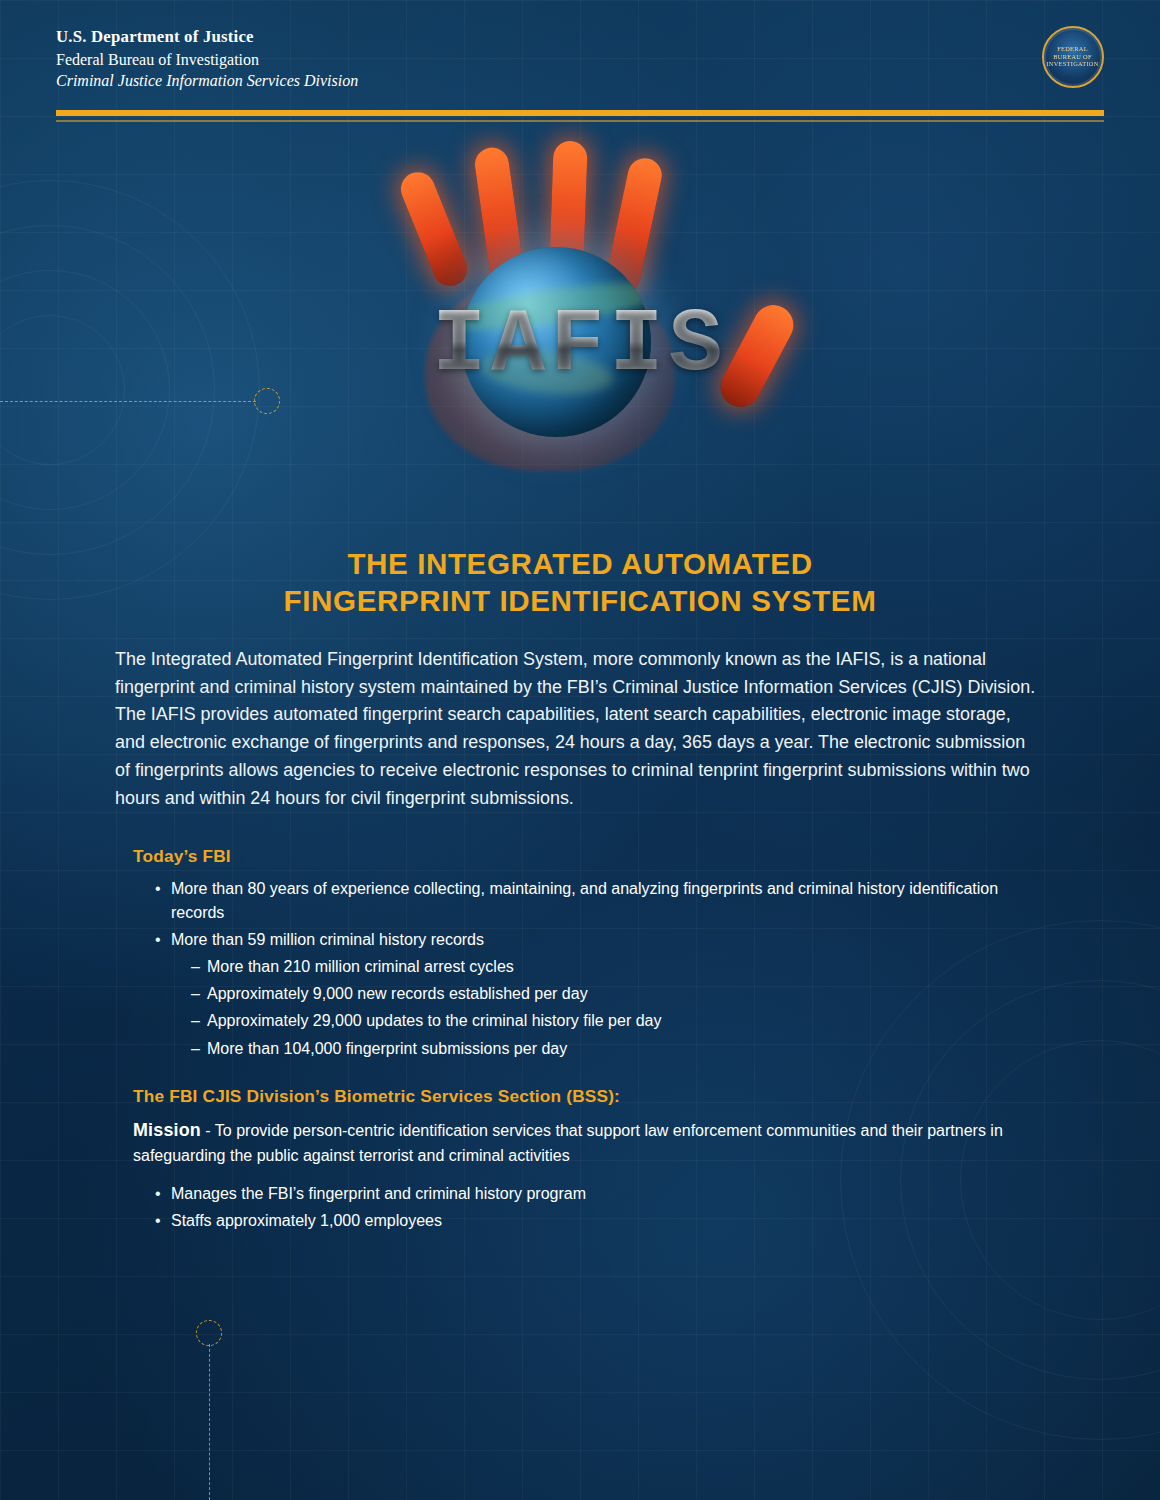U.S. Department of Justice
Federal Bureau of Investigation
Criminal Justice Information Services Division
FEDERAL
BUREAU OF
INVESTIGATION
IAFIS
The Integrated Automated
Fingerprint Identification System
The Integrated Automated Fingerprint Identification System, more commonly known as the IAFIS, is a national fingerprint and criminal history system maintained by the FBI’s Criminal Justice Information Services (CJIS) Division. The IAFIS provides automated fingerprint search capabilities, latent search capabilities, electronic image storage, and electronic exchange of fingerprints and responses, 24 hours a day, 365 days a year. The electronic submission of fingerprints allows agencies to receive electronic responses to criminal tenprint fingerprint submissions within two hours and within 24 hours for civil fingerprint submissions.
Today’s FBI
More than 80 years of experience collecting, maintaining, and analyzing fingerprints and criminal history identification records
More than 59 million criminal history records
More than 210 million criminal arrest cycles
Approximately 9,000 new records established per day
Approximately 29,000 updates to the criminal history file per day
More than 104,000 fingerprint submissions per day
The FBI CJIS Division’s Biometric Services Section (BSS):
Mission - To provide person-centric identification services that support law enforcement communities and their partners in safeguarding the public against terrorist and criminal activities
Manages the FBI’s fingerprint and criminal history program
Staffs approximately 1,000 employees